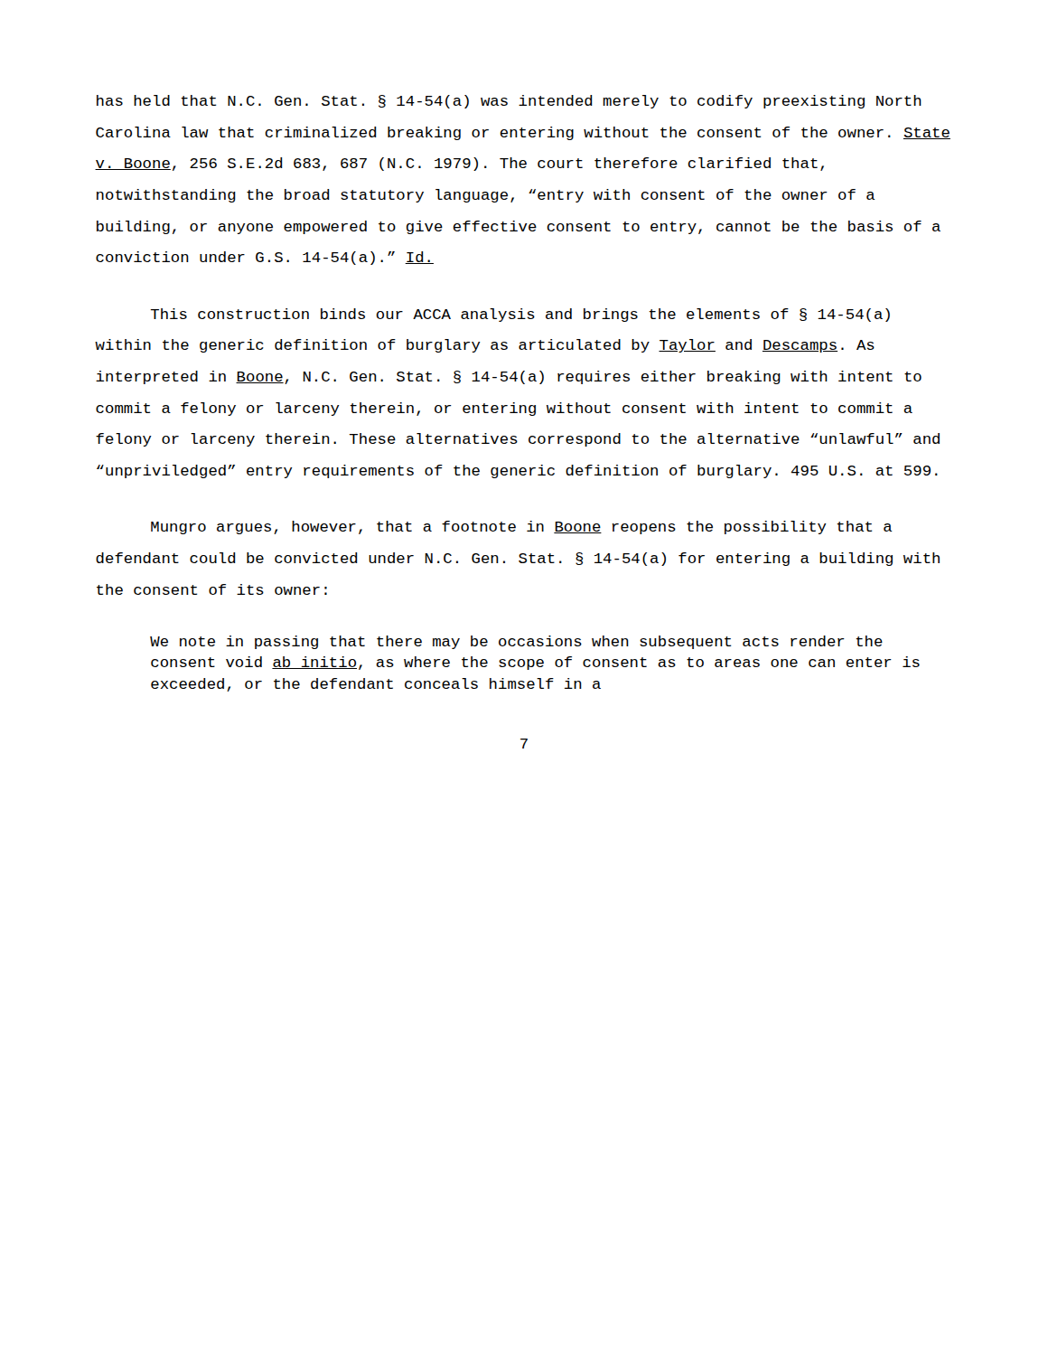has held that N.C. Gen. Stat. § 14-54(a) was intended merely to codify preexisting North Carolina law that criminalized breaking or entering without the consent of the owner. State v. Boone, 256 S.E.2d 683, 687 (N.C. 1979). The court therefore clarified that, notwithstanding the broad statutory language, “entry with consent of the owner of a building, or anyone empowered to give effective consent to entry, cannot be the basis of a conviction under G.S. 14-54(a).” Id.
This construction binds our ACCA analysis and brings the elements of § 14-54(a) within the generic definition of burglary as articulated by Taylor and Descamps. As interpreted in Boone, N.C. Gen. Stat. § 14-54(a) requires either breaking with intent to commit a felony or larceny therein, or entering without consent with intent to commit a felony or larceny therein. These alternatives correspond to the alternative “unlawful” and “unpriviledged” entry requirements of the generic definition of burglary. 495 U.S. at 599.
Mungro argues, however, that a footnote in Boone reopens the possibility that a defendant could be convicted under N.C. Gen. Stat. § 14-54(a) for entering a building with the consent of its owner:
We note in passing that there may be occasions when subsequent acts render the consent void ab initio, as where the scope of consent as to areas one can enter is exceeded, or the defendant conceals himself in a
7